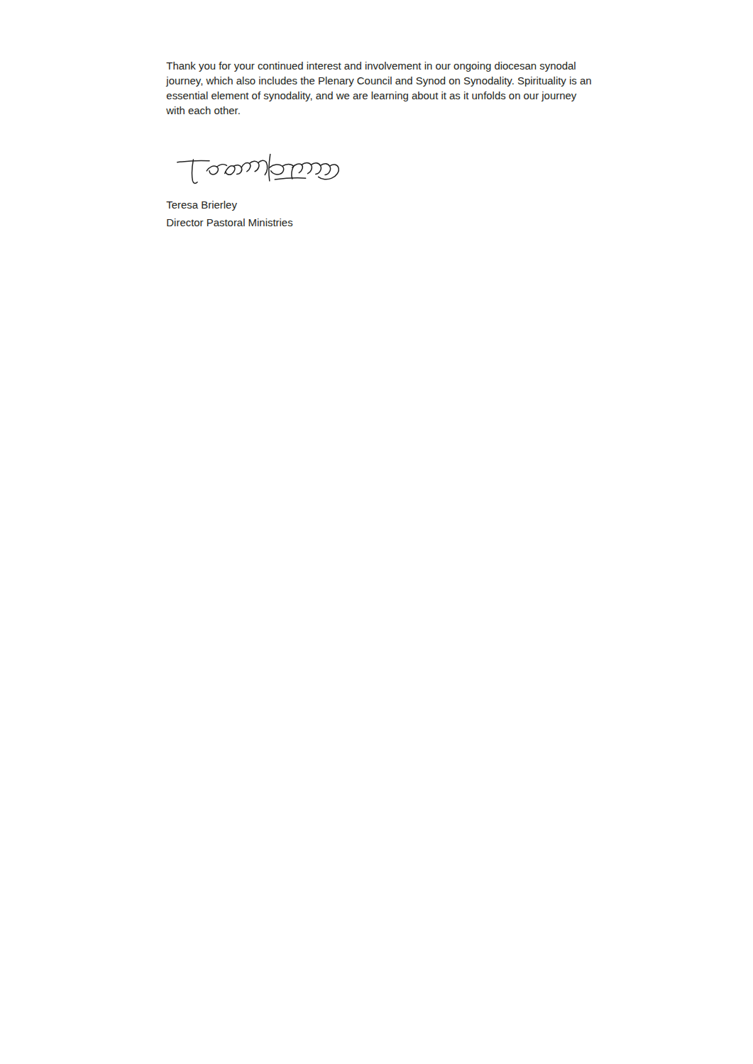Thank you for your continued interest and involvement in our ongoing diocesan synodal journey, which also includes the Plenary Council and Synod on Synodality. Spirituality is an essential element of synodality, and we are learning about it as it unfolds on our journey with each other.
Teresa Brierley
Director Pastoral Ministries